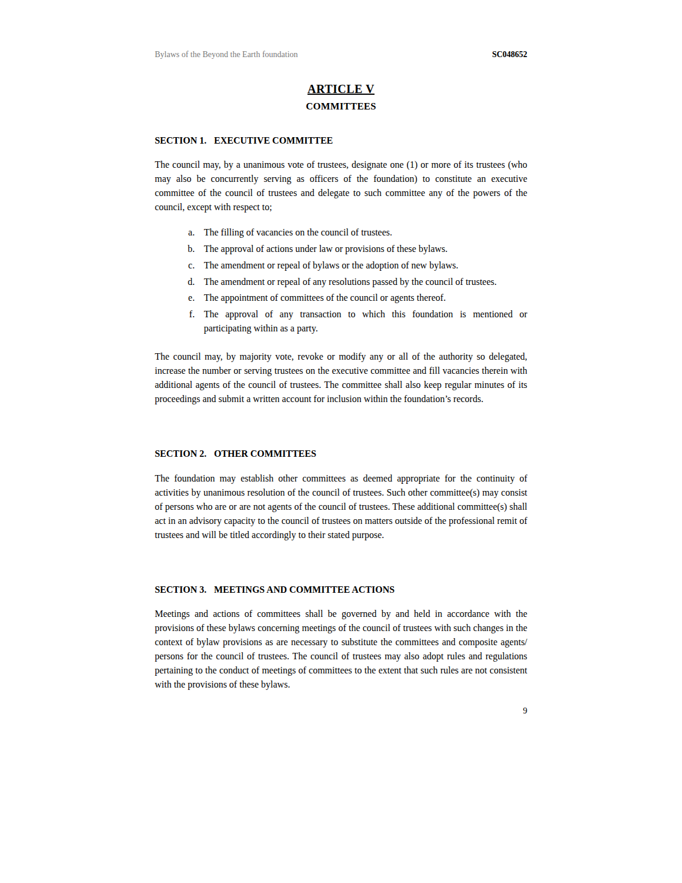Bylaws of the Beyond the Earth foundation SC048652
ARTICLE V
COMMITTEES
SECTION 1. EXECUTIVE COMMITTEE
The council may, by a unanimous vote of trustees, designate one (1) or more of its trustees (who may also be concurrently serving as officers of the foundation) to constitute an executive committee of the council of trustees and delegate to such committee any of the powers of the council, except with respect to;
The filling of vacancies on the council of trustees.
The approval of actions under law or provisions of these bylaws.
The amendment or repeal of bylaws or the adoption of new bylaws.
The amendment or repeal of any resolutions passed by the council of trustees.
The appointment of committees of the council or agents thereof.
The approval of any transaction to which this foundation is mentioned or participating within as a party.
The council may, by majority vote, revoke or modify any or all of the authority so delegated, increase the number or serving trustees on the executive committee and fill vacancies therein with additional agents of the council of trustees. The committee shall also keep regular minutes of its proceedings and submit a written account for inclusion within the foundation’s records.
SECTION 2. OTHER COMMITTEES
The foundation may establish other committees as deemed appropriate for the continuity of activities by unanimous resolution of the council of trustees. Such other committee(s) may consist of persons who are or are not agents of the council of trustees. These additional committee(s) shall act in an advisory capacity to the council of trustees on matters outside of the professional remit of trustees and will be titled accordingly to their stated purpose.
SECTION 3. MEETINGS AND COMMITTEE ACTIONS
Meetings and actions of committees shall be governed by and held in accordance with the provisions of these bylaws concerning meetings of the council of trustees with such changes in the context of bylaw provisions as are necessary to substitute the committees and composite agents/ persons for the council of trustees. The council of trustees may also adopt rules and regulations pertaining to the conduct of meetings of committees to the extent that such rules are not consistent with the provisions of these bylaws.
9